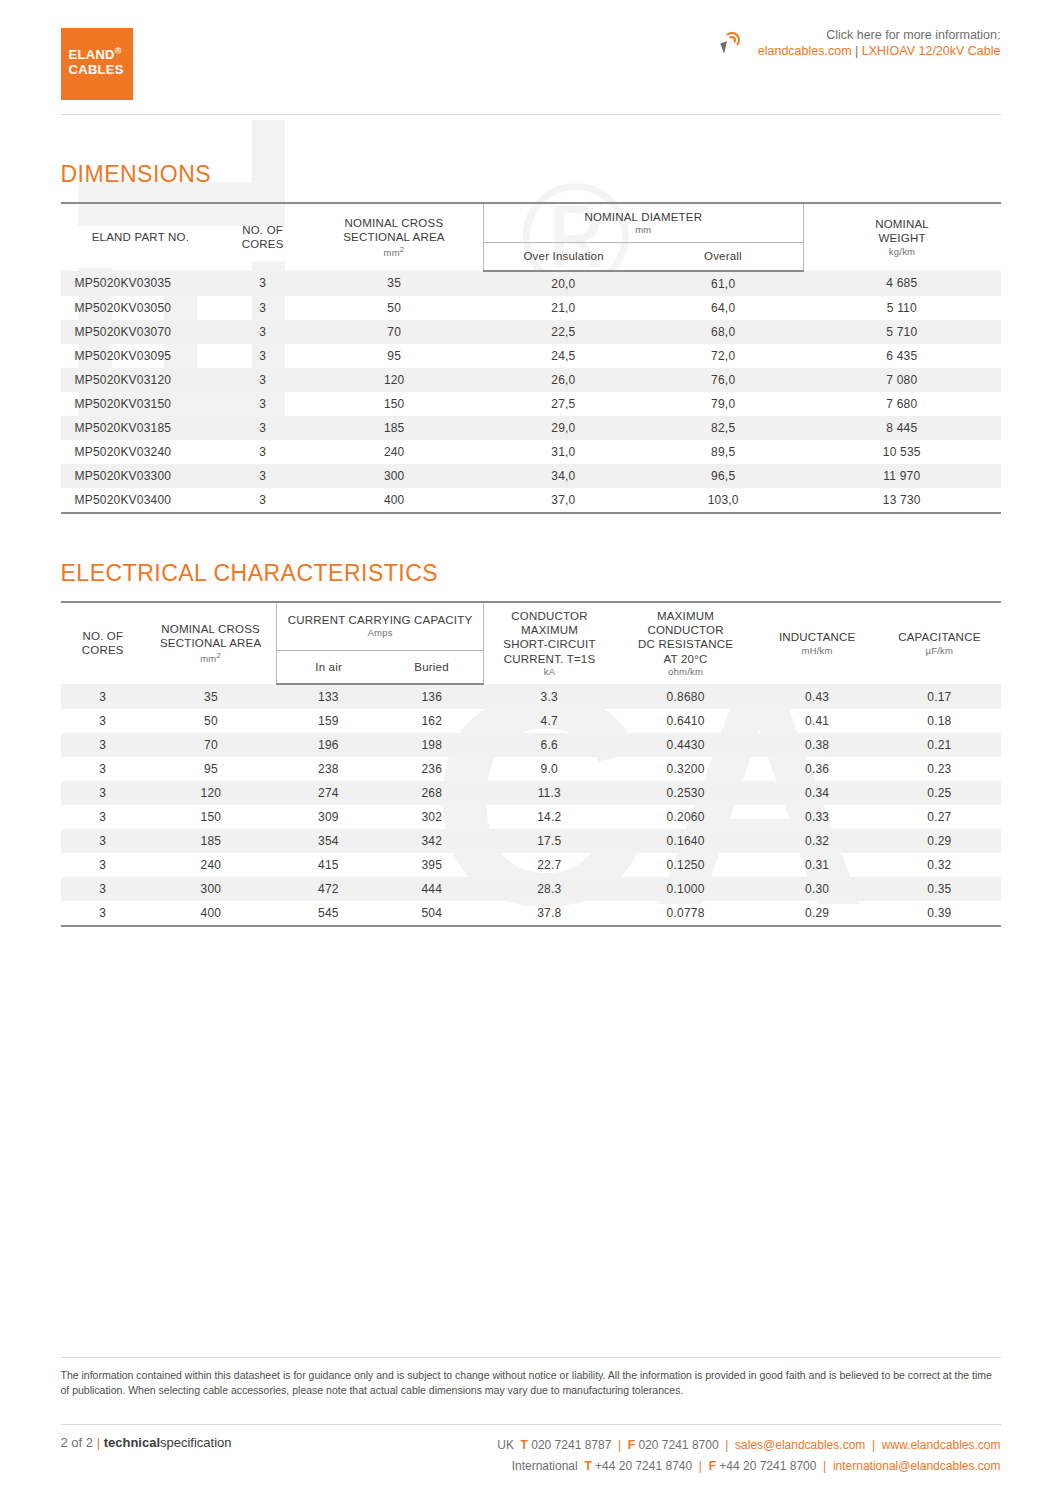® ELAND CA
ELAND®
CABLES
Click here for more information: elandcables.com | LXHIOAV 12/20kV Cable
DIMENSIONS
| ELAND PART NO. | NO. OF CORES | NOMINAL CROSS SECTIONAL AREA mm 2 | NOMINAL DIAMETER mm | NOMINAL WEIGHT kg/km |
| --- | --- | --- | --- | --- |
| Over Insulation | Overall |
| MP5020KV03035 | 3 | 35 | 20,0 | 61,0 | 4 685 |
| MP5020KV03050 | 3 | 50 | 21,0 | 64,0 | 5 110 |
| MP5020KV03070 | 3 | 70 | 22,5 | 68,0 | 5 710 |
| MP5020KV03095 | 3 | 95 | 24,5 | 72,0 | 6 435 |
| MP5020KV03120 | 3 | 120 | 26,0 | 76,0 | 7 080 |
| MP5020KV03150 | 3 | 150 | 27,5 | 79,0 | 7 680 |
| MP5020KV03185 | 3 | 185 | 29,0 | 82,5 | 8 445 |
| MP5020KV03240 | 3 | 240 | 31,0 | 89,5 | 10 535 |
| MP5020KV03300 | 3 | 300 | 34,0 | 96,5 | 11 970 |
| MP5020KV03400 | 3 | 400 | 37,0 | 103,0 | 13 730 |
ELECTRICAL CHARACTERISTICS
| NO. OF CORES | NOMINAL CROSS SECTIONAL AREA mm 2 | CURRENT CARRYING CAPACITY Amps | CONDUCTOR MAXIMUM SHORT-CIRCUIT CURRENT. T=1S kA | MAXIMUM CONDUCTOR DC RESISTANCE AT 20°C ohm/km | INDUCTANCE mH/km | CAPACITANCE µF/km |
| --- | --- | --- | --- | --- | --- | --- |
| In air | Buried |
| 3 | 35 | 133 | 136 | 3.3 | 0.8680 | 0.43 | 0.17 |
| 3 | 50 | 159 | 162 | 4.7 | 0.6410 | 0.41 | 0.18 |
| 3 | 70 | 196 | 198 | 6.6 | 0.4430 | 0.38 | 0.21 |
| 3 | 95 | 238 | 236 | 9.0 | 0.3200 | 0.36 | 0.23 |
| 3 | 120 | 274 | 268 | 11.3 | 0.2530 | 0.34 | 0.25 |
| 3 | 150 | 309 | 302 | 14.2 | 0.2060 | 0.33 | 0.27 |
| 3 | 185 | 354 | 342 | 17.5 | 0.1640 | 0.32 | 0.29 |
| 3 | 240 | 415 | 395 | 22.7 | 0.1250 | 0.31 | 0.32 |
| 3 | 300 | 472 | 444 | 28.3 | 0.1000 | 0.30 | 0.35 |
| 3 | 400 | 545 | 504 | 37.8 | 0.0778 | 0.29 | 0.39 |
The information contained within this datasheet is for guidance only and is subject to change without notice or liability. All the information is provided in good faith and is believed to be correct at the time of publication. When selecting cable accessories, please note that actual cable dimensions may vary due to manufacturing tolerances.
2 of 2 | technicalspecification
UK T 020 7241 8787 | F 020 7241 8700 | sales@elandcables.com | www.elandcables.com
International T +44 20 7241 8740 | F +44 20 7241 8700 | international@elandcables.com